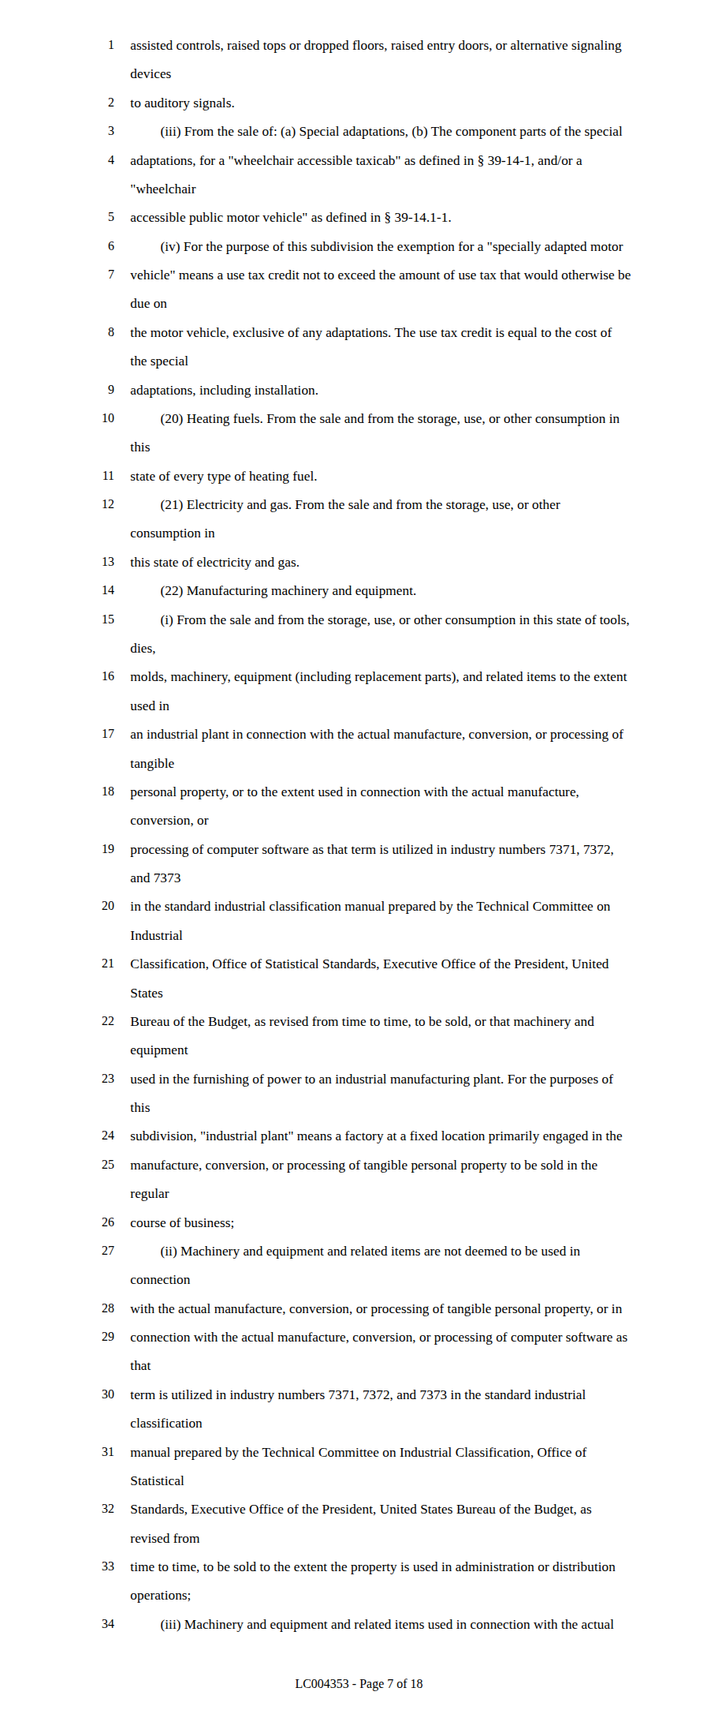assisted controls, raised tops or dropped floors, raised entry doors, or alternative signaling devices
to auditory signals.
(iii) From the sale of: (a) Special adaptations, (b) The component parts of the special
adaptations, for a "wheelchair accessible taxicab" as defined in § 39-14-1, and/or a "wheelchair
accessible public motor vehicle" as defined in § 39-14.1-1.
(iv) For the purpose of this subdivision the exemption for a "specially adapted motor
vehicle" means a use tax credit not to exceed the amount of use tax that would otherwise be due on
the motor vehicle, exclusive of any adaptations. The use tax credit is equal to the cost of the special
adaptations, including installation.
(20) Heating fuels. From the sale and from the storage, use, or other consumption in this
state of every type of heating fuel.
(21) Electricity and gas. From the sale and from the storage, use, or other consumption in
this state of electricity and gas.
(22) Manufacturing machinery and equipment.
(i) From the sale and from the storage, use, or other consumption in this state of tools, dies,
molds, machinery, equipment (including replacement parts), and related items to the extent used in
an industrial plant in connection with the actual manufacture, conversion, or processing of tangible
personal property, or to the extent used in connection with the actual manufacture, conversion, or
processing of computer software as that term is utilized in industry numbers 7371, 7372, and 7373
in the standard industrial classification manual prepared by the Technical Committee on Industrial
Classification, Office of Statistical Standards, Executive Office of the President, United States
Bureau of the Budget, as revised from time to time, to be sold, or that machinery and equipment
used in the furnishing of power to an industrial manufacturing plant. For the purposes of this
subdivision, "industrial plant" means a factory at a fixed location primarily engaged in the
manufacture, conversion, or processing of tangible personal property to be sold in the regular
course of business;
(ii) Machinery and equipment and related items are not deemed to be used in connection
with the actual manufacture, conversion, or processing of tangible personal property, or in
connection with the actual manufacture, conversion, or processing of computer software as that
term is utilized in industry numbers 7371, 7372, and 7373 in the standard industrial classification
manual prepared by the Technical Committee on Industrial Classification, Office of Statistical
Standards, Executive Office of the President, United States Bureau of the Budget, as revised from
time to time, to be sold to the extent the property is used in administration or distribution operations;
(iii) Machinery and equipment and related items used in connection with the actual
LC004353 - Page 7 of 18